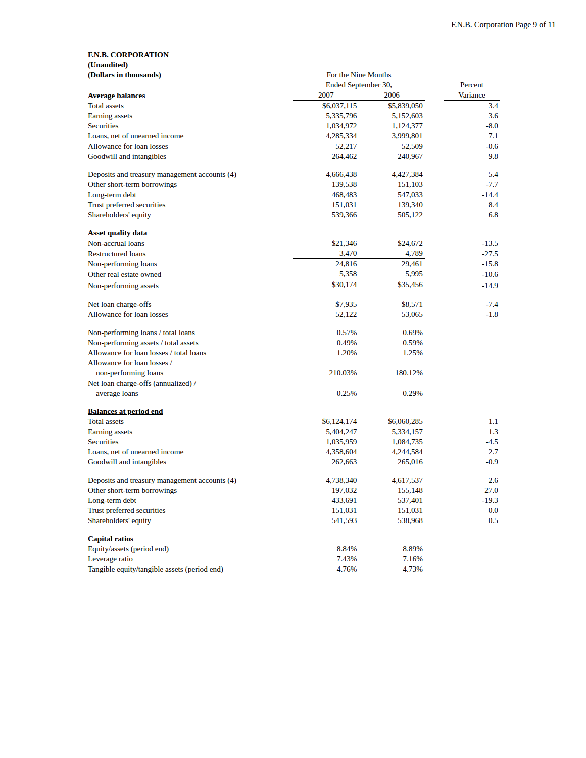F.N.B. Corporation Page 9 of 11
| F.N.B. CORPORATION | | | | |
| (Unaudited) | | | | |
| (Dollars in thousands) | For the Nine Months | | |
| | Ended September 30, | | Percent |
| Average balances | 2007 | 2006 | | Variance |
| Total assets | $6,037,115 | $5,839,050 | | 3.4 |
| Earning assets | 5,335,796 | 5,152,603 | | 3.6 |
| Securities | 1,034,972 | 1,124,377 | | -8.0 |
| Loans, net of unearned income | 4,285,334 | 3,999,801 | | 7.1 |
| Allowance for loan losses | 52,217 | 52,509 | | -0.6 |
| Goodwill and intangibles | 264,462 | 240,967 | | 9.8 |
| Deposits and treasury management accounts (4) | 4,666,438 | 4,427,384 | | 5.4 |
| Other short-term borrowings | 139,538 | 151,103 | | -7.7 |
| Long-term debt | 468,483 | 547,033 | | -14.4 |
| Trust preferred securities | 151,031 | 139,340 | | 8.4 |
| Shareholders' equity | 539,366 | 505,122 | | 6.8 |
| Asset quality data | | | | |
| Non-accrual loans | $21,346 | $24,672 | | -13.5 |
| Restructured loans | 3,470 | 4,789 | | -27.5 |
| Non-performing loans | 24,816 | 29,461 | | -15.8 |
| Other real estate owned | 5,358 | 5,995 | | -10.6 |
| Non-performing assets | $30,174 | $35,456 | | -14.9 |
| Net loan charge-offs | $7,935 | $8,571 | | -7.4 |
| Allowance for loan losses | 52,122 | 53,065 | | -1.8 |
| Non-performing loans / total loans | 0.57% | 0.69% | | |
| Non-performing assets / total assets | 0.49% | 0.59% | | |
| Allowance for loan losses / total loans | 1.20% | 1.25% | | |
| Allowance for loan losses / | | | | |
| non-performing loans | 210.03% | 180.12% | | |
| Net loan charge-offs (annualized) / | | | | |
| average loans | 0.25% | 0.29% | | |
| Balances at period end | | | | |
| Total assets | $6,124,174 | $6,060,285 | | 1.1 |
| Earning assets | 5,404,247 | 5,334,157 | | 1.3 |
| Securities | 1,035,959 | 1,084,735 | | -4.5 |
| Loans, net of unearned income | 4,358,604 | 4,244,584 | | 2.7 |
| Goodwill and intangibles | 262,663 | 265,016 | | -0.9 |
| Deposits and treasury management accounts (4) | 4,738,340 | 4,617,537 | | 2.6 |
| Other short-term borrowings | 197,032 | 155,148 | | 27.0 |
| Long-term debt | 433,691 | 537,401 | | -19.3 |
| Trust preferred securities | 151,031 | 151,031 | | 0.0 |
| Shareholders' equity | 541,593 | 538,968 | | 0.5 |
| Capital ratios | | | | |
| Equity/assets (period end) | 8.84% | 8.89% | | |
| Leverage ratio | 7.43% | 7.16% | | |
| Tangible equity/tangible assets (period end) | 4.76% | 4.73% | | |